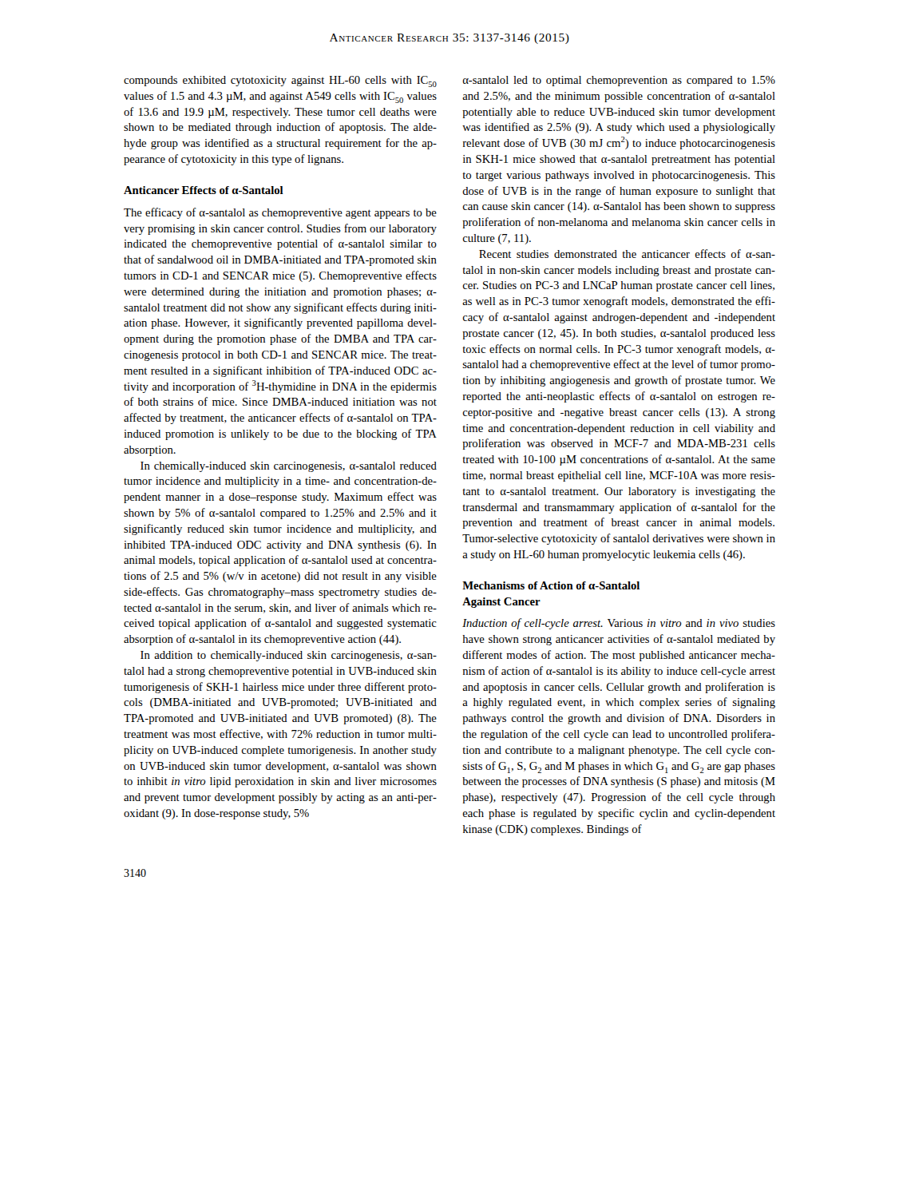Anticancer Research 35: 3137-3146 (2015)
compounds exhibited cytotoxicity against HL-60 cells with IC50 values of 1.5 and 4.3 µM, and against A549 cells with IC50 values of 13.6 and 19.9 µM, respectively. These tumor cell deaths were shown to be mediated through induction of apoptosis. The aldehyde group was identified as a structural requirement for the appearance of cytotoxicity in this type of lignans.
Anticancer Effects of α-Santalol
The efficacy of α-santalol as chemopreventive agent appears to be very promising in skin cancer control. Studies from our laboratory indicated the chemopreventive potential of α-santalol similar to that of sandalwood oil in DMBA-initiated and TPA-promoted skin tumors in CD-1 and SENCAR mice (5). Chemopreventive effects were determined during the initiation and promotion phases; α-santalol treatment did not show any significant effects during initiation phase. However, it significantly prevented papilloma development during the promotion phase of the DMBA and TPA carcinogenesis protocol in both CD-1 and SENCAR mice. The treatment resulted in a significant inhibition of TPA-induced ODC activity and incorporation of 3H-thymidine in DNA in the epidermis of both strains of mice. Since DMBA-induced initiation was not affected by treatment, the anticancer effects of α-santalol on TPA-induced promotion is unlikely to be due to the blocking of TPA absorption.
In chemically-induced skin carcinogenesis, α-santalol reduced tumor incidence and multiplicity in a time- and concentration-dependent manner in a dose–response study. Maximum effect was shown by 5% of α-santalol compared to 1.25% and 2.5% and it significantly reduced skin tumor incidence and multiplicity, and inhibited TPA-induced ODC activity and DNA synthesis (6). In animal models, topical application of α-santalol used at concentrations of 2.5 and 5% (w/v in acetone) did not result in any visible side-effects. Gas chromatography–mass spectrometry studies detected α-santalol in the serum, skin, and liver of animals which received topical application of α-santalol and suggested systematic absorption of α-santalol in its chemopreventive action (44).
In addition to chemically-induced skin carcinogenesis, α-santalol had a strong chemopreventive potential in UVB-induced skin tumorigenesis of SKH-1 hairless mice under three different protocols (DMBA-initiated and UVB-promoted; UVB-initiated and TPA-promoted and UVB-initiated and UVB promoted) (8). The treatment was most effective, with 72% reduction in tumor multiplicity on UVB-induced complete tumorigenesis. In another study on UVB-induced skin tumor development, α-santalol was shown to inhibit in vitro lipid peroxidation in skin and liver microsomes and prevent tumor development possibly by acting as an anti-peroxidant (9). In dose-response study, 5%
α-santalol led to optimal chemoprevention as compared to 1.5% and 2.5%, and the minimum possible concentration of α-santalol potentially able to reduce UVB-induced skin tumor development was identified as 2.5% (9). A study which used a physiologically relevant dose of UVB (30 mJ cm2) to induce photocarcinogenesis in SKH-1 mice showed that α-santalol pretreatment has potential to target various pathways involved in photocarcinogenesis. This dose of UVB is in the range of human exposure to sunlight that can cause skin cancer (14). α-Santalol has been shown to suppress proliferation of non-melanoma and melanoma skin cancer cells in culture (7, 11).
Recent studies demonstrated the anticancer effects of α-santalol in non-skin cancer models including breast and prostate cancer. Studies on PC-3 and LNCaP human prostate cancer cell lines, as well as in PC-3 tumor xenograft models, demonstrated the efficacy of α-santalol against androgen-dependent and -independent prostate cancer (12, 45). In both studies, α-santalol produced less toxic effects on normal cells. In PC-3 tumor xenograft models, α-santalol had a chemopreventive effect at the level of tumor promotion by inhibiting angiogenesis and growth of prostate tumor. We reported the anti-neoplastic effects of α-santalol on estrogen receptor-positive and -negative breast cancer cells (13). A strong time and concentration-dependent reduction in cell viability and proliferation was observed in MCF-7 and MDA-MB-231 cells treated with 10-100 µM concentrations of α-santalol. At the same time, normal breast epithelial cell line, MCF-10A was more resistant to α-santalol treatment. Our laboratory is investigating the transdermal and transmammary application of α-santalol for the prevention and treatment of breast cancer in animal models. Tumor-selective cytotoxicity of santalol derivatives were shown in a study on HL-60 human promyelocytic leukemia cells (46).
Mechanisms of Action of α-Santalol
Against Cancer
Induction of cell-cycle arrest. Various in vitro and in vivo studies have shown strong anticancer activities of α-santalol mediated by different modes of action. The most published anticancer mechanism of action of α-santalol is its ability to induce cell-cycle arrest and apoptosis in cancer cells. Cellular growth and proliferation is a highly regulated event, in which complex series of signaling pathways control the growth and division of DNA. Disorders in the regulation of the cell cycle can lead to uncontrolled proliferation and contribute to a malignant phenotype. The cell cycle consists of G1, S, G2 and M phases in which G1 and G2 are gap phases between the processes of DNA synthesis (S phase) and mitosis (M phase), respectively (47). Progression of the cell cycle through each phase is regulated by specific cyclin and cyclin-dependent kinase (CDK) complexes. Bindings of
3140